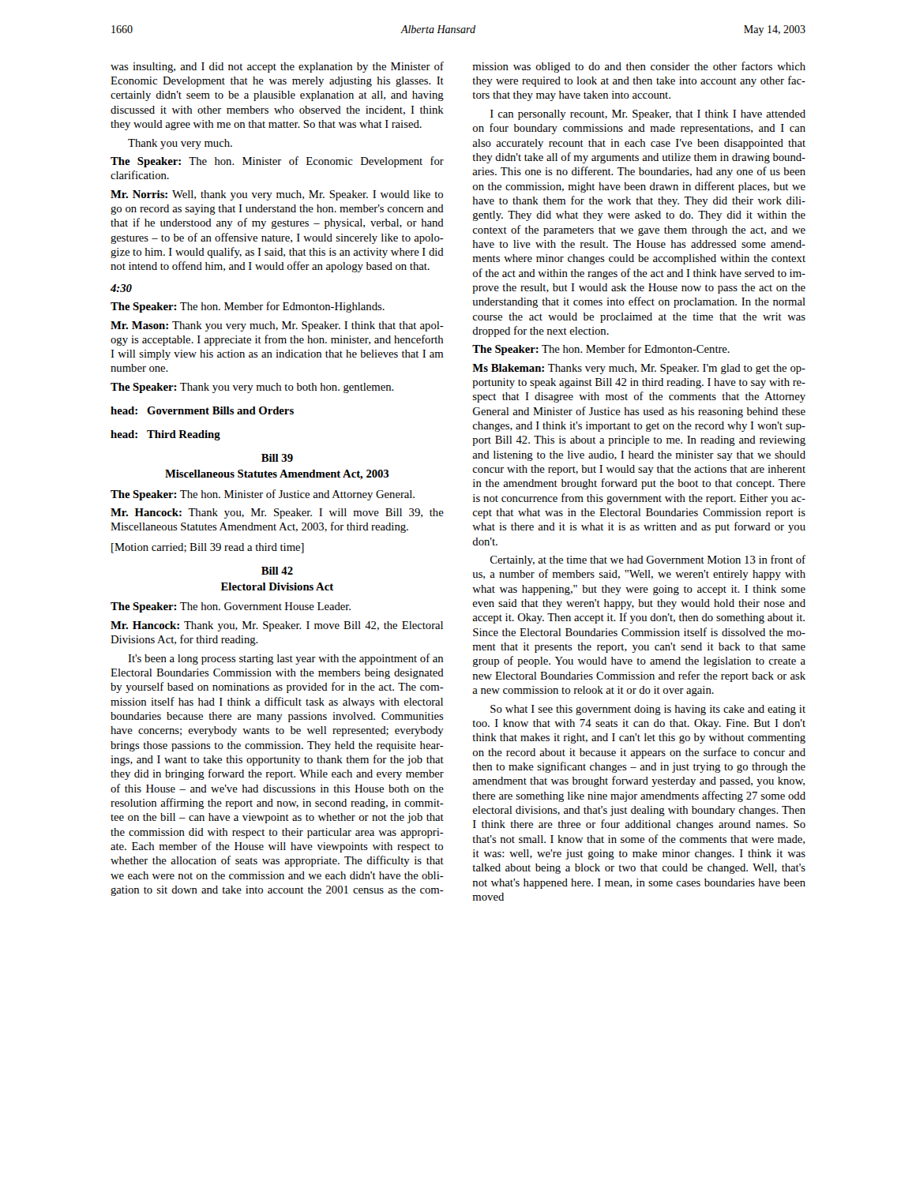1660 Alberta Hansard May 14, 2003
was insulting, and I did not accept the explanation by the Minister of Economic Development that he was merely adjusting his glasses. It certainly didn't seem to be a plausible explanation at all, and having discussed it with other members who observed the incident, I think they would agree with me on that matter. So that was what I raised.
Thank you very much.
The Speaker: The hon. Minister of Economic Development for clarification.
Mr. Norris: Well, thank you very much, Mr. Speaker. I would like to go on record as saying that I understand the hon. member's concern and that if he understood any of my gestures – physical, verbal, or hand gestures – to be of an offensive nature, I would sincerely like to apologize to him. I would qualify, as I said, that this is an activity where I did not intend to offend him, and I would offer an apology based on that.
4:30
The Speaker: The hon. Member for Edmonton-Highlands.
Mr. Mason: Thank you very much, Mr. Speaker. I think that that apology is acceptable. I appreciate it from the hon. minister, and henceforth I will simply view his action as an indication that he believes that I am number one.
The Speaker: Thank you very much to both hon. gentlemen.
head: Government Bills and Orders
head: Third Reading
Bill 39
Miscellaneous Statutes Amendment Act, 2003
The Speaker: The hon. Minister of Justice and Attorney General.
Mr. Hancock: Thank you, Mr. Speaker. I will move Bill 39, the Miscellaneous Statutes Amendment Act, 2003, for third reading.
[Motion carried; Bill 39 read a third time]
Bill 42
Electoral Divisions Act
The Speaker: The hon. Government House Leader.
Mr. Hancock: Thank you, Mr. Speaker. I move Bill 42, the Electoral Divisions Act, for third reading.
It's been a long process starting last year with the appointment of an Electoral Boundaries Commission with the members being designated by yourself based on nominations as provided for in the act. The commission itself has had I think a difficult task as always with electoral boundaries because there are many passions involved. Communities have concerns; everybody wants to be well represented; everybody brings those passions to the commission. They held the requisite hearings, and I want to take this opportunity to thank them for the job that they did in bringing forward the report. While each and every member of this House – and we've had discussions in this House both on the resolution affirming the report and now, in second reading, in committee on the bill – can have a viewpoint as to whether or not the job that the commission did with respect to their particular area was appropriate. Each member of the House will have viewpoints with respect to whether the allocation of seats was appropriate. The difficulty is that we each were not on the commission and we each didn't have the obligation to sit down and take into account the 2001 census as the commission was obliged to do and then consider the other factors which they were required to look at and then take into account any other factors that they may have taken into account.
I can personally recount, Mr. Speaker, that I think I have attended on four boundary commissions and made representations, and I can also accurately recount that in each case I've been disappointed that they didn't take all of my arguments and utilize them in drawing boundaries. This one is no different. The boundaries, had any one of us been on the commission, might have been drawn in different places, but we have to thank them for the work that they. They did their work diligently. They did what they were asked to do. They did it within the context of the parameters that we gave them through the act, and we have to live with the result. The House has addressed some amendments where minor changes could be accomplished within the context of the act and within the ranges of the act and I think have served to improve the result, but I would ask the House now to pass the act on the understanding that it comes into effect on proclamation. In the normal course the act would be proclaimed at the time that the writ was dropped for the next election.
The Speaker: The hon. Member for Edmonton-Centre.
Ms Blakeman: Thanks very much, Mr. Speaker. I'm glad to get the opportunity to speak against Bill 42 in third reading. I have to say with respect that I disagree with most of the comments that the Attorney General and Minister of Justice has used as his reasoning behind these changes, and I think it's important to get on the record why I won't support Bill 42. This is about a principle to me. In reading and reviewing and listening to the live audio, I heard the minister say that we should concur with the report, but I would say that the actions that are inherent in the amendment brought forward put the boot to that concept. There is not concurrence from this government with the report. Either you accept that what was in the Electoral Boundaries Commission report is what is there and it is what it is as written and as put forward or you don't.
Certainly, at the time that we had Government Motion 13 in front of us, a number of members said, "Well, we weren't entirely happy with what was happening," but they were going to accept it. I think some even said that they weren't happy, but they would hold their nose and accept it. Okay. Then accept it. If you don't, then do something about it. Since the Electoral Boundaries Commission itself is dissolved the moment that it presents the report, you can't send it back to that same group of people. You would have to amend the legislation to create a new Electoral Boundaries Commission and refer the report back or ask a new commission to relook at it or do it over again.
So what I see this government doing is having its cake and eating it too. I know that with 74 seats it can do that. Okay. Fine. But I don't think that makes it right, and I can't let this go by without commenting on the record about it because it appears on the surface to concur and then to make significant changes – and in just trying to go through the amendment that was brought forward yesterday and passed, you know, there are something like nine major amendments affecting 27 some odd electoral divisions, and that's just dealing with boundary changes. Then I think there are three or four additional changes around names. So that's not small. I know that in some of the comments that were made, it was: well, we're just going to make minor changes. I think it was talked about being a block or two that could be changed. Well, that's not what's happened here. I mean, in some cases boundaries have been moved